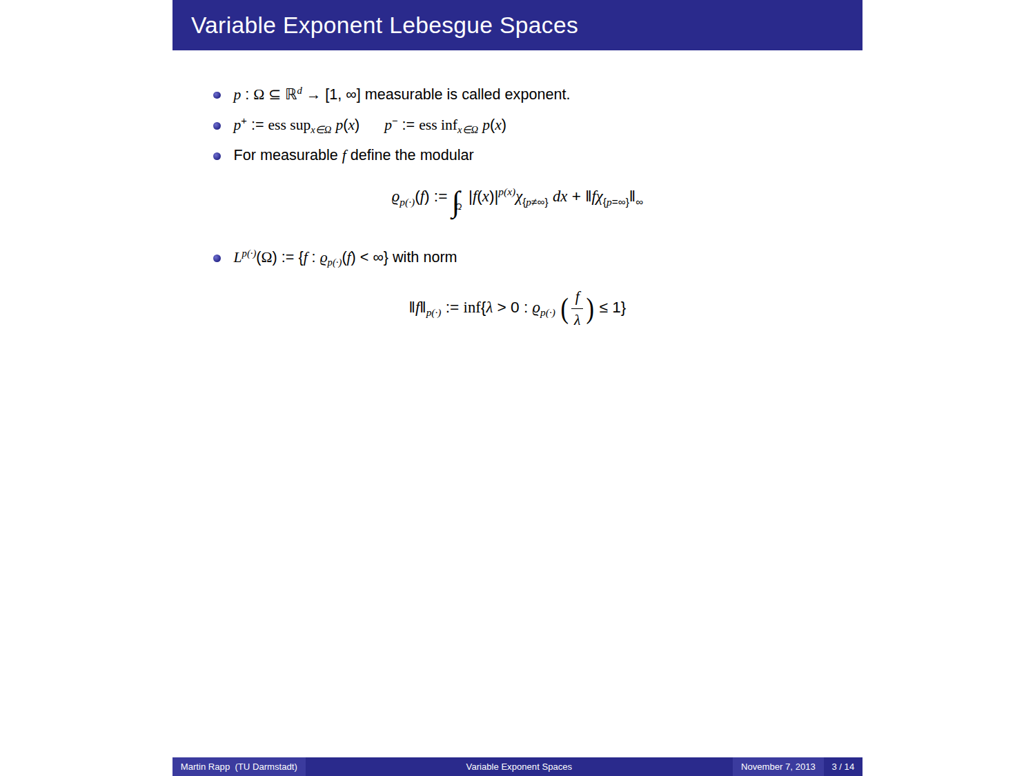Variable Exponent Lebesgue Spaces
p : Ω ⊆ ℝd → [1, ∞] measurable is called exponent.
p+ := ess supx∈Ω p(x) p− := ess infx∈Ω p(x)
For measurable f define the modular
ϱp(·)(f) := ∫Ω |f(x)|p(x)χ{p≠∞} dx + ‖fχ{p=∞}‖∞
Lp(·)(Ω) := {f : ϱp(·)(f) < ∞} with norm
‖f‖p(·) := inf{λ > 0 : ϱp(·) (fλ) ≤ 1}
Martin Rapp (TU Darmstadt)
Variable Exponent Spaces
November 7, 2013
3 / 14